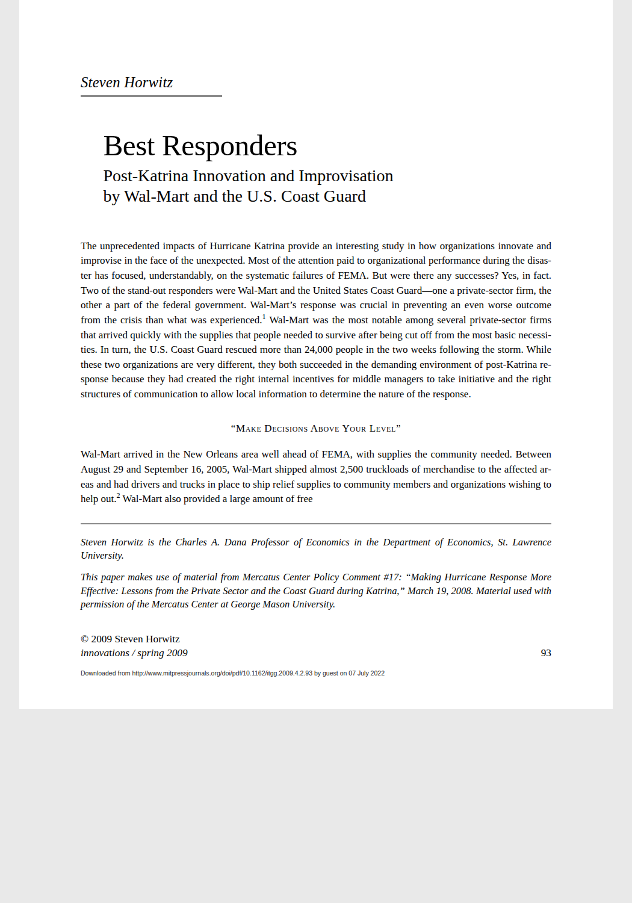Steven Horwitz
Best Responders
Post-Katrina Innovation and Improvisation
by Wal-Mart and the U.S. Coast Guard
The unprecedented impacts of Hurricane Katrina provide an interesting study in how organizations innovate and improvise in the face of the unexpected. Most of the attention paid to organizational performance during the disaster has focused, understandably, on the systematic failures of FEMA. But were there any successes? Yes, in fact. Two of the stand-out responders were Wal-Mart and the United States Coast Guard—one a private-sector firm, the other a part of the federal government. Wal-Mart’s response was crucial in preventing an even worse outcome from the crisis than what was experienced.1 Wal-Mart was the most notable among several private-sector firms that arrived quickly with the supplies that people needed to survive after being cut off from the most basic necessities. In turn, the U.S. Coast Guard rescued more than 24,000 people in the two weeks following the storm. While these two organizations are very different, they both succeeded in the demanding environment of post-Katrina response because they had created the right internal incentives for middle managers to take initiative and the right structures of communication to allow local information to determine the nature of the response.
“Make Decisions Above Your Level”
Wal-Mart arrived in the New Orleans area well ahead of FEMA, with supplies the community needed. Between August 29 and September 16, 2005, Wal-Mart shipped almost 2,500 truckloads of merchandise to the affected areas and had drivers and trucks in place to ship relief supplies to community members and organizations wishing to help out.2 Wal-Mart also provided a large amount of free
Steven Horwitz is the Charles A. Dana Professor of Economics in the Department of Economics, St. Lawrence University.
This paper makes use of material from Mercatus Center Policy Comment #17: “Making Hurricane Response More Effective: Lessons from the Private Sector and the Coast Guard during Katrina,” March 19, 2008. Material used with permission of the Mercatus Center at George Mason University.
© 2009 Steven Horwitz
innovations / spring 2009 93
Downloaded from http://www.mitpressjournals.org/doi/pdf/10.1162/itgg.2009.4.2.93 by guest on 07 July 2022